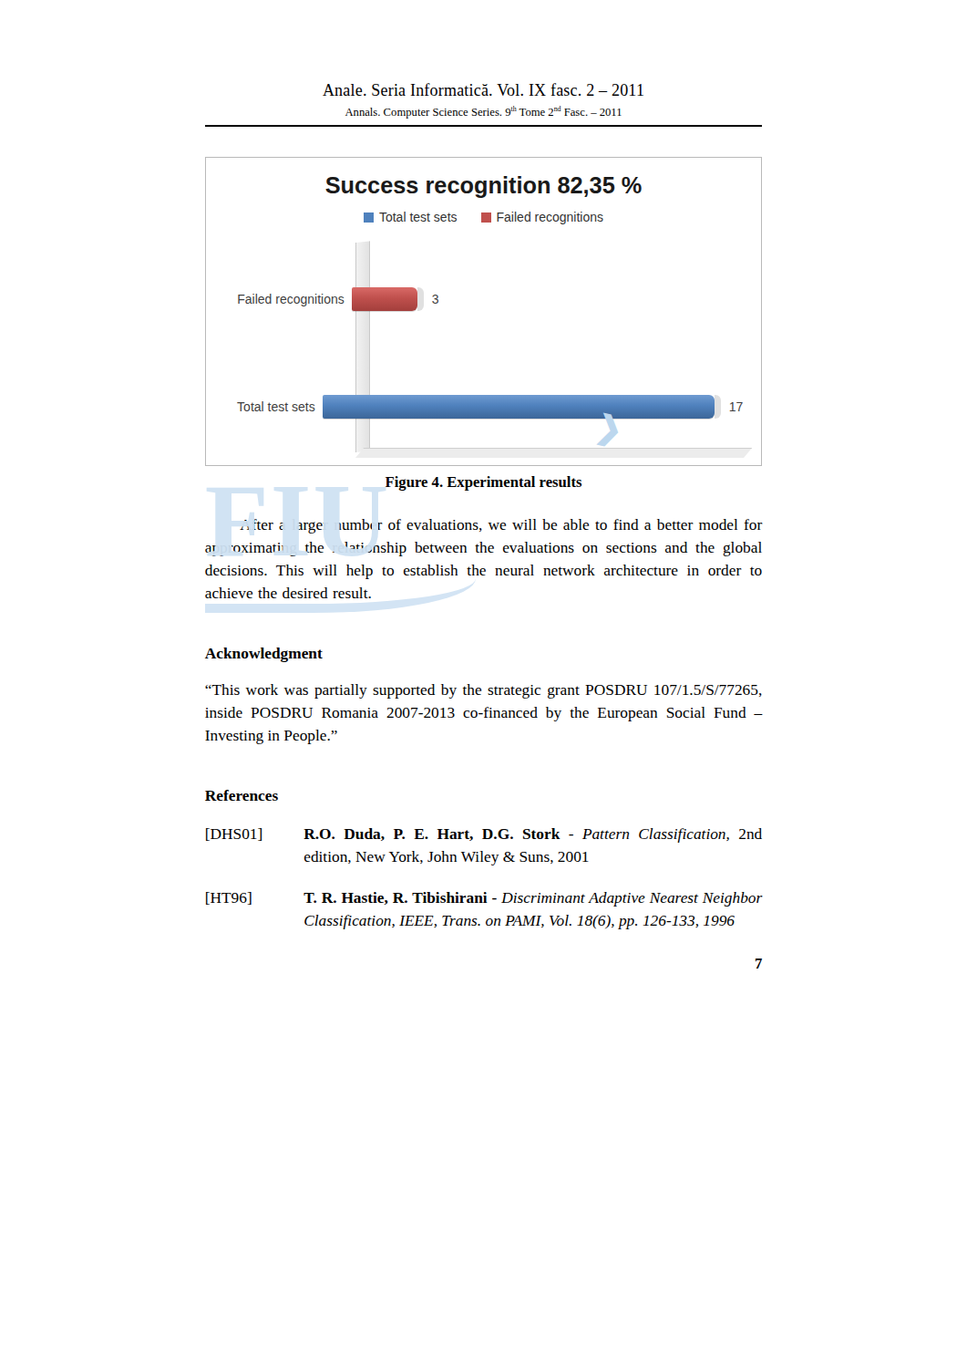Anale. Seria Informatică. Vol. IX fasc. 2 – 2011
Annals. Computer Science Series. 9th Tome 2nd Fasc. – 2011
Success recognition 82,35 %
Total test sets Failed recognitions
Failed recognitions
3
Total test sets
17
Figure 4. Experimental results
❯
FIU
After a larger number of evaluations, we will be able to find a better model for approximating the relationship between the evaluations on sections and the global decisions. This will help to establish the neural network architecture in order to achieve the desired result.
Acknowledgment
“This work was partially supported by the strategic grant POSDRU 107/1.5/S/77265, inside POSDRU Romania 2007-2013 co-financed by the European Social Fund – Investing in People.”
References
[DHS01]
R.O. Duda, P. E. Hart, D.G. Stork - Pattern Classification, 2nd edition, New York, John Wiley & Suns, 2001
[HT96]
T. R. Hastie, R. Tibishirani - Discriminant Adaptive Nearest Neighbor Classification, IEEE, Trans. on PAMI, Vol. 18(6), pp. 126-133, 1996
7